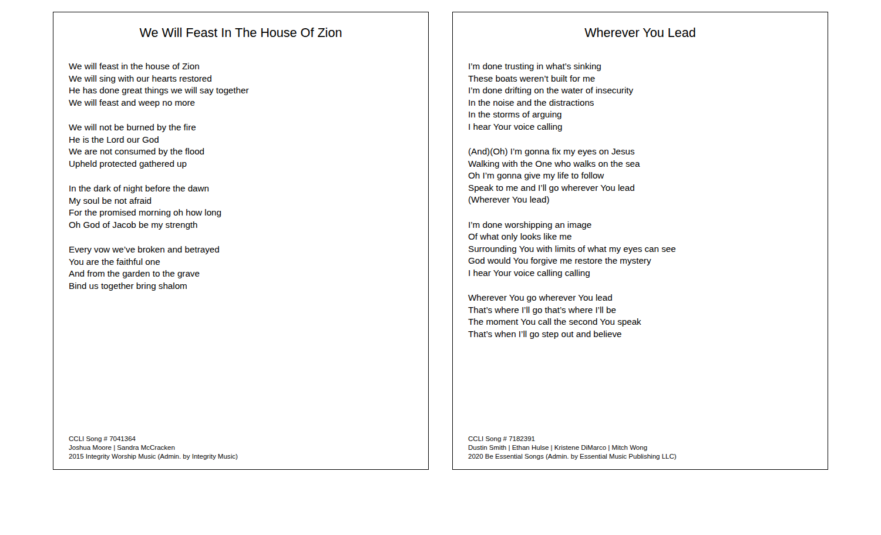We Will Feast In The House Of Zion
We will feast in the house of Zion
We will sing with our hearts restored
He has done great things we will say together
We will feast and weep no more
We will not be burned by the fire
He is the Lord our God
We are not consumed by the flood
Upheld protected gathered up
In the dark of night before the dawn
My soul be not afraid
For the promised morning oh how long
Oh God of Jacob be my strength
Every vow we’ve broken and betrayed
You are the faithful one
And from the garden to the grave
Bind us together bring shalom
CCLI Song # 7041364
Joshua Moore | Sandra McCracken
2015 Integrity Worship Music (Admin. by Integrity Music)
Wherever You Lead
I’m done trusting in what’s sinking
These boats weren’t built for me
I’m done drifting on the water of insecurity
In the noise and the distractions
In the storms of arguing
I hear Your voice calling
(And)(Oh) I’m gonna fix my eyes on Jesus
Walking with the One who walks on the sea
Oh I’m gonna give my life to follow
Speak to me and I’ll go wherever You lead
(Wherever You lead)
I’m done worshipping an image
Of what only looks like me
Surrounding You with limits of what my eyes can see
God would You forgive me restore the mystery
I hear Your voice calling calling
Wherever You go wherever You lead
That’s where I’ll go that’s where I’ll be
The moment You call the second You speak
That’s when I’ll go step out and believe
CCLI Song # 7182391
Dustin Smith | Ethan Hulse | Kristene DiMarco | Mitch Wong
2020 Be Essential Songs (Admin. by Essential Music Publishing LLC)